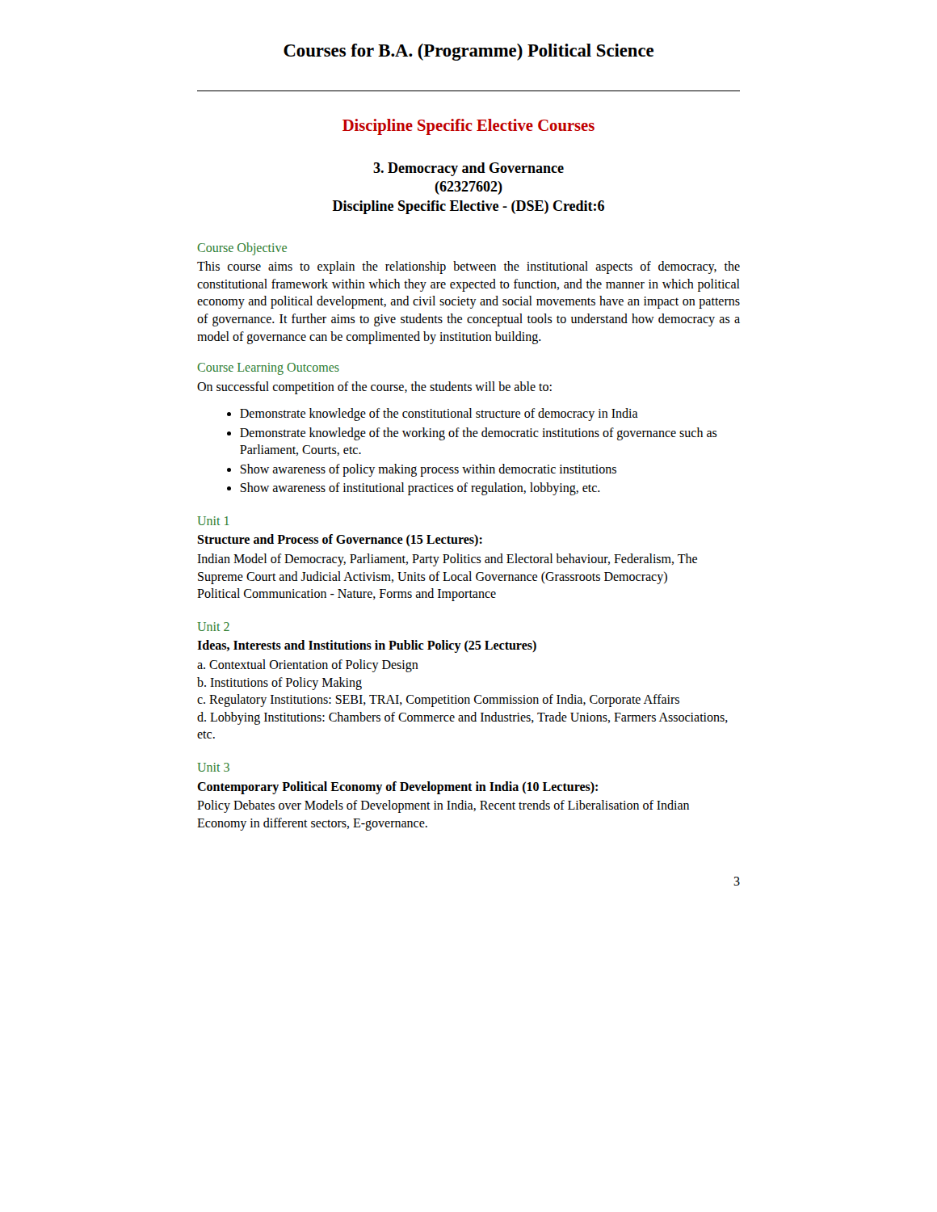Courses for B.A. (Programme) Political Science
Discipline Specific Elective Courses
3. Democracy and Governance
(62327602)
Discipline Specific Elective - (DSE) Credit:6
Course Objective
This course aims to explain the relationship between the institutional aspects of democracy, the constitutional framework within which they are expected to function, and the manner in which political economy and political development, and civil society and social movements have an impact on patterns of governance. It further aims to give students the conceptual tools to understand how democracy as a model of governance can be complimented by institution building.
Course Learning Outcomes
On successful competition of the course, the students will be able to:
Demonstrate knowledge of the constitutional structure of democracy in India
Demonstrate knowledge of the working of the democratic institutions of governance such as Parliament, Courts, etc.
Show awareness of policy making process within democratic institutions
Show awareness of institutional practices of regulation, lobbying, etc.
Unit 1
Structure and Process of Governance (15 Lectures):
Indian Model of Democracy, Parliament, Party Politics and Electoral behaviour, Federalism, The Supreme Court and Judicial Activism, Units of Local Governance (Grassroots Democracy)
Political Communication - Nature, Forms and Importance
Unit 2
Ideas, Interests and Institutions in Public Policy (25 Lectures)
a. Contextual Orientation of Policy Design
b. Institutions of Policy Making
c. Regulatory Institutions: SEBI, TRAI, Competition Commission of India, Corporate Affairs
d. Lobbying Institutions: Chambers of Commerce and Industries, Trade Unions, Farmers Associations, etc.
Unit 3
Contemporary Political Economy of Development in India (10 Lectures):
Policy Debates over Models of Development in India, Recent trends of Liberalisation of Indian Economy in different sectors, E-governance.
3